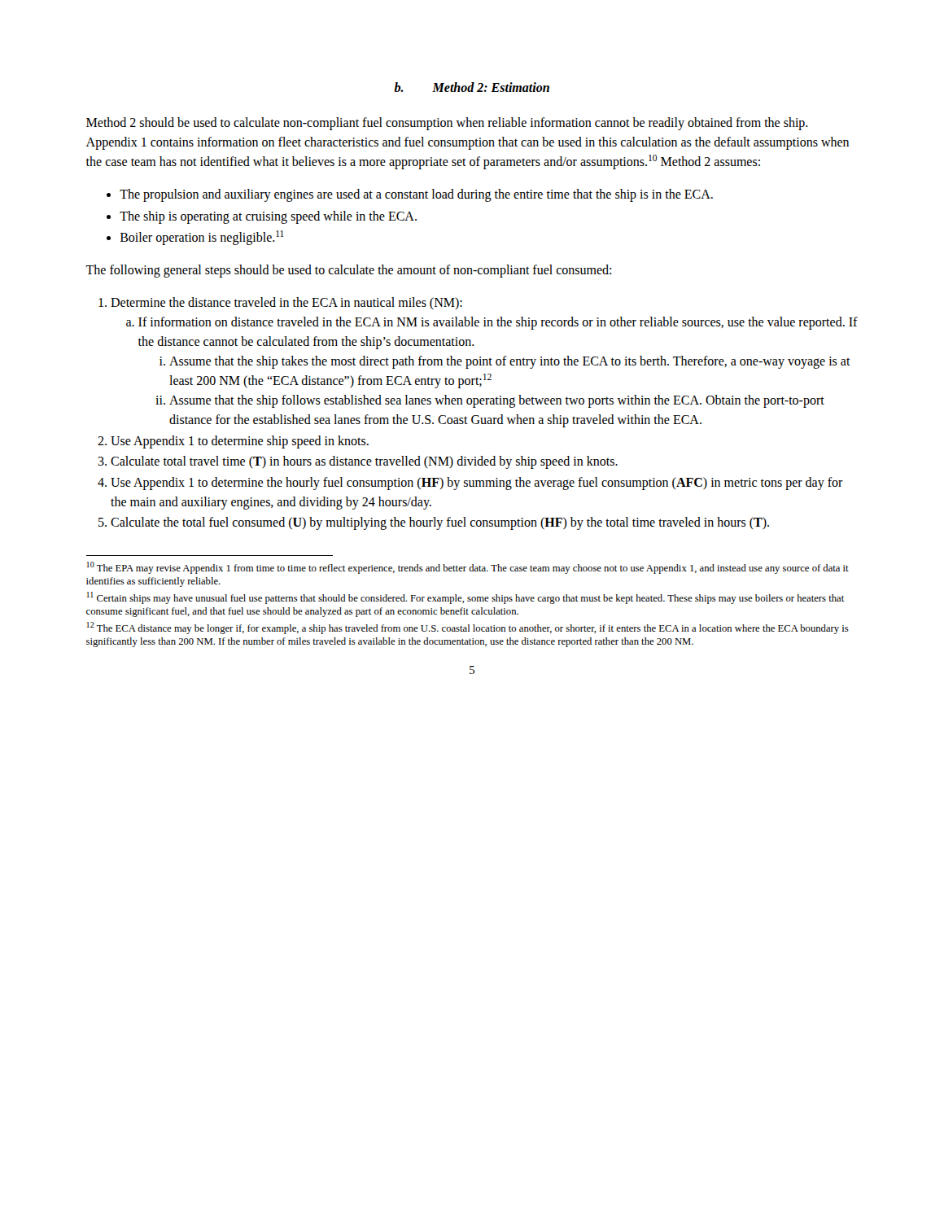b. Method 2: Estimation
Method 2 should be used to calculate non-compliant fuel consumption when reliable information cannot be readily obtained from the ship. Appendix 1 contains information on fleet characteristics and fuel consumption that can be used in this calculation as the default assumptions when the case team has not identified what it believes is a more appropriate set of parameters and/or assumptions.10 Method 2 assumes:
The propulsion and auxiliary engines are used at a constant load during the entire time that the ship is in the ECA.
The ship is operating at cruising speed while in the ECA.
Boiler operation is negligible.11
The following general steps should be used to calculate the amount of non-compliant fuel consumed:
Determine the distance traveled in the ECA in nautical miles (NM):
If information on distance traveled in the ECA in NM is available in the ship records or in other reliable sources, use the value reported. If the distance cannot be calculated from the ship’s documentation.
Assume that the ship takes the most direct path from the point of entry into the ECA to its berth. Therefore, a one-way voyage is at least 200 NM (the “ECA distance”) from ECA entry to port;12
Assume that the ship follows established sea lanes when operating between two ports within the ECA. Obtain the port-to-port distance for the established sea lanes from the U.S. Coast Guard when a ship traveled within the ECA.
Use Appendix 1 to determine ship speed in knots.
Calculate total travel time (T) in hours as distance travelled (NM) divided by ship speed in knots.
Use Appendix 1 to determine the hourly fuel consumption (HF) by summing the average fuel consumption (AFC) in metric tons per day for the main and auxiliary engines, and dividing by 24 hours/day.
Calculate the total fuel consumed (U) by multiplying the hourly fuel consumption (HF) by the total time traveled in hours (T).
10 The EPA may revise Appendix 1 from time to time to reflect experience, trends and better data. The case team may choose not to use Appendix 1, and instead use any source of data it identifies as sufficiently reliable.
11 Certain ships may have unusual fuel use patterns that should be considered. For example, some ships have cargo that must be kept heated. These ships may use boilers or heaters that consume significant fuel, and that fuel use should be analyzed as part of an economic benefit calculation.
12 The ECA distance may be longer if, for example, a ship has traveled from one U.S. coastal location to another, or shorter, if it enters the ECA in a location where the ECA boundary is significantly less than 200 NM. If the number of miles traveled is available in the documentation, use the distance reported rather than the 200 NM.
5